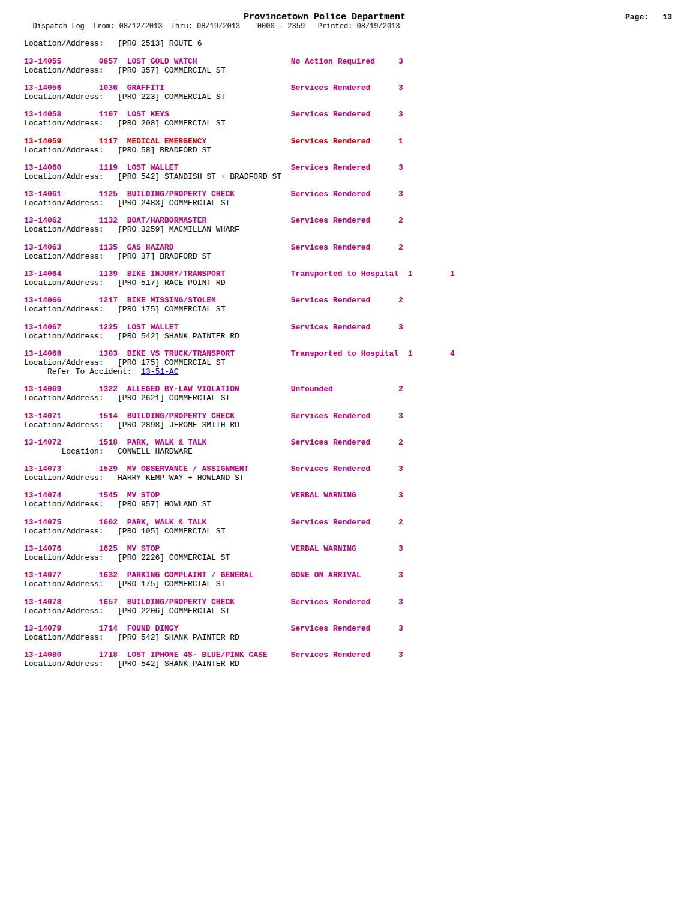Provincetown Police Department
Page: 13
Dispatch Log From: 08/12/2013 Thru: 08/19/2013 0000 - 2359 Printed: 08/19/2013
Location/Address: [PRO 2513] ROUTE 6
13-14055 0857 LOST GOLD WATCH No Action Required 3
Location/Address: [PRO 357] COMMERCIAL ST
13-14056 1036 GRAFFITI Services Rendered 3
Location/Address: [PRO 223] COMMERCIAL ST
13-14058 1107 LOST KEYS Services Rendered 3
Location/Address: [PRO 208] COMMERCIAL ST
13-14059 1117 MEDICAL EMERGENCY Services Rendered 1
Location/Address: [PRO 58] BRADFORD ST
13-14060 1119 LOST WALLET Services Rendered 3
Location/Address: [PRO 542] STANDISH ST + BRADFORD ST
13-14061 1125 BUILDING/PROPERTY CHECK Services Rendered 3
Location/Address: [PRO 2483] COMMERCIAL ST
13-14062 1132 BOAT/HARBORMASTER Services Rendered 2
Location/Address: [PRO 3259] MACMILLAN WHARF
13-14063 1135 GAS HAZARD Services Rendered 2
Location/Address: [PRO 37] BRADFORD ST
13-14064 1139 BIKE INJURY/TRANSPORT Transported to Hospital 1 1
Location/Address: [PRO 517] RACE POINT RD
13-14066 1217 BIKE MISSING/STOLEN Services Rendered 2
Location/Address: [PRO 175] COMMERCIAL ST
13-14067 1225 LOST WALLET Services Rendered 3
Location/Address: [PRO 542] SHANK PAINTER RD
13-14068 1303 BIKE VS TRUCK/TRANSPORT Transported to Hospital 1 4
Location/Address: [PRO 175] COMMERCIAL ST
Refer To Accident: 13-51-AC
13-14069 1322 ALLEGED BY-LAW VIOLATION Unfounded 2
Location/Address: [PRO 2621] COMMERCIAL ST
13-14071 1514 BUILDING/PROPERTY CHECK Services Rendered 3
Location/Address: [PRO 2898] JEROME SMITH RD
13-14072 1518 PARK, WALK & TALK Services Rendered 2
Location: CONWELL HARDWARE
13-14073 1529 MV OBSERVANCE / ASSIGNMENT Services Rendered 3
Location/Address: HARRY KEMP WAY + HOWLAND ST
13-14074 1545 MV STOP VERBAL WARNING 3
Location/Address: [PRO 957] HOWLAND ST
13-14075 1602 PARK, WALK & TALK Services Rendered 2
Location/Address: [PRO 105] COMMERCIAL ST
13-14076 1625 MV STOP VERBAL WARNING 3
Location/Address: [PRO 2226] COMMERCIAL ST
13-14077 1632 PARKING COMPLAINT / GENERAL GONE ON ARRIVAL 3
Location/Address: [PRO 175] COMMERCIAL ST
13-14078 1657 BUILDING/PROPERTY CHECK Services Rendered 3
Location/Address: [PRO 2206] COMMERCIAL ST
13-14079 1714 FOUND DINGY Services Rendered 3
Location/Address: [PRO 542] SHANK PAINTER RD
13-14080 1718 LOST IPHONE 4S- BLUE/PINK CASE Services Rendered 3
Location/Address: [PRO 542] SHANK PAINTER RD